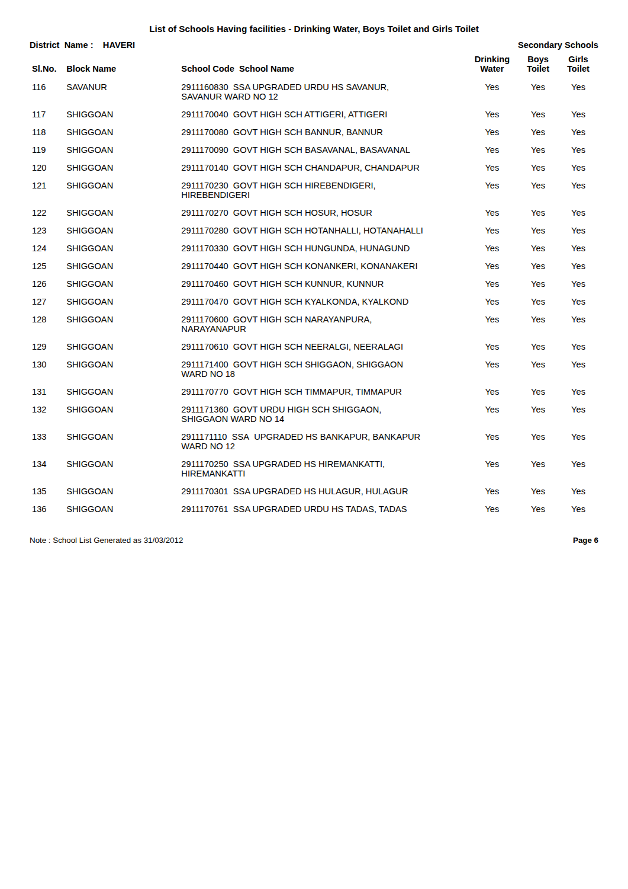List of Schools Having facilities - Drinking Water, Boys Toilet and Girls Toilet
District Name : HAVERI
Secondary Schools
| Sl.No. | Block Name | School Code School Name | Drinking Water | Boys Toilet | Girls Toilet |
| --- | --- | --- | --- | --- | --- |
| 116 | SAVANUR | 2911160830 SSA UPGRADED URDU HS SAVANUR, SAVANUR WARD NO 12 | Yes | Yes | Yes |
| 117 | SHIGGOAN | 2911170040 GOVT HIGH SCH ATTIGERI, ATTIGERI | Yes | Yes | Yes |
| 118 | SHIGGOAN | 2911170080 GOVT HIGH SCH BANNUR, BANNUR | Yes | Yes | Yes |
| 119 | SHIGGOAN | 2911170090 GOVT HIGH SCH BASAVANAL, BASAVANAL | Yes | Yes | Yes |
| 120 | SHIGGOAN | 2911170140 GOVT HIGH SCH CHANDAPUR, CHANDAPUR | Yes | Yes | Yes |
| 121 | SHIGGOAN | 2911170230 GOVT HIGH SCH HIREBENDIGERI, HIREBENDIGERI | Yes | Yes | Yes |
| 122 | SHIGGOAN | 2911170270 GOVT HIGH SCH HOSUR, HOSUR | Yes | Yes | Yes |
| 123 | SHIGGOAN | 2911170280 GOVT HIGH SCH HOTANHALLI, HOTANAHALLI | Yes | Yes | Yes |
| 124 | SHIGGOAN | 2911170330 GOVT HIGH SCH HUNGUNDA, HUNAGUND | Yes | Yes | Yes |
| 125 | SHIGGOAN | 2911170440 GOVT HIGH SCH KONANKERI, KONANAKERI | Yes | Yes | Yes |
| 126 | SHIGGOAN | 2911170460 GOVT HIGH SCH KUNNUR, KUNNUR | Yes | Yes | Yes |
| 127 | SHIGGOAN | 2911170470 GOVT HIGH SCH KYALKONDA, KYALKOND | Yes | Yes | Yes |
| 128 | SHIGGOAN | 2911170600 GOVT HIGH SCH NARAYANPURA, NARAYANAPUR | Yes | Yes | Yes |
| 129 | SHIGGOAN | 2911170610 GOVT HIGH SCH NEERALGI, NEERALAGI | Yes | Yes | Yes |
| 130 | SHIGGOAN | 2911171400 GOVT HIGH SCH SHIGGAON, SHIGGAON WARD NO 18 | Yes | Yes | Yes |
| 131 | SHIGGOAN | 2911170770 GOVT HIGH SCH TIMMAPUR, TIMMAPUR | Yes | Yes | Yes |
| 132 | SHIGGOAN | 2911171360 GOVT URDU HIGH SCH SHIGGAON, SHIGGAON WARD NO 14 | Yes | Yes | Yes |
| 133 | SHIGGOAN | 2911171110 SSA UPGRADED HS BANKAPUR, BANKAPUR WARD NO 12 | Yes | Yes | Yes |
| 134 | SHIGGOAN | 2911170250 SSA UPGRADED HS HIREMANKATTI, HIREMANKATTI | Yes | Yes | Yes |
| 135 | SHIGGOAN | 2911170301 SSA UPGRADED HS HULAGUR, HULAGUR | Yes | Yes | Yes |
| 136 | SHIGGOAN | 2911170761 SSA UPGRADED URDU HS TADAS, TADAS | Yes | Yes | Yes |
Note : School List Generated as 31/03/2012
Page 6